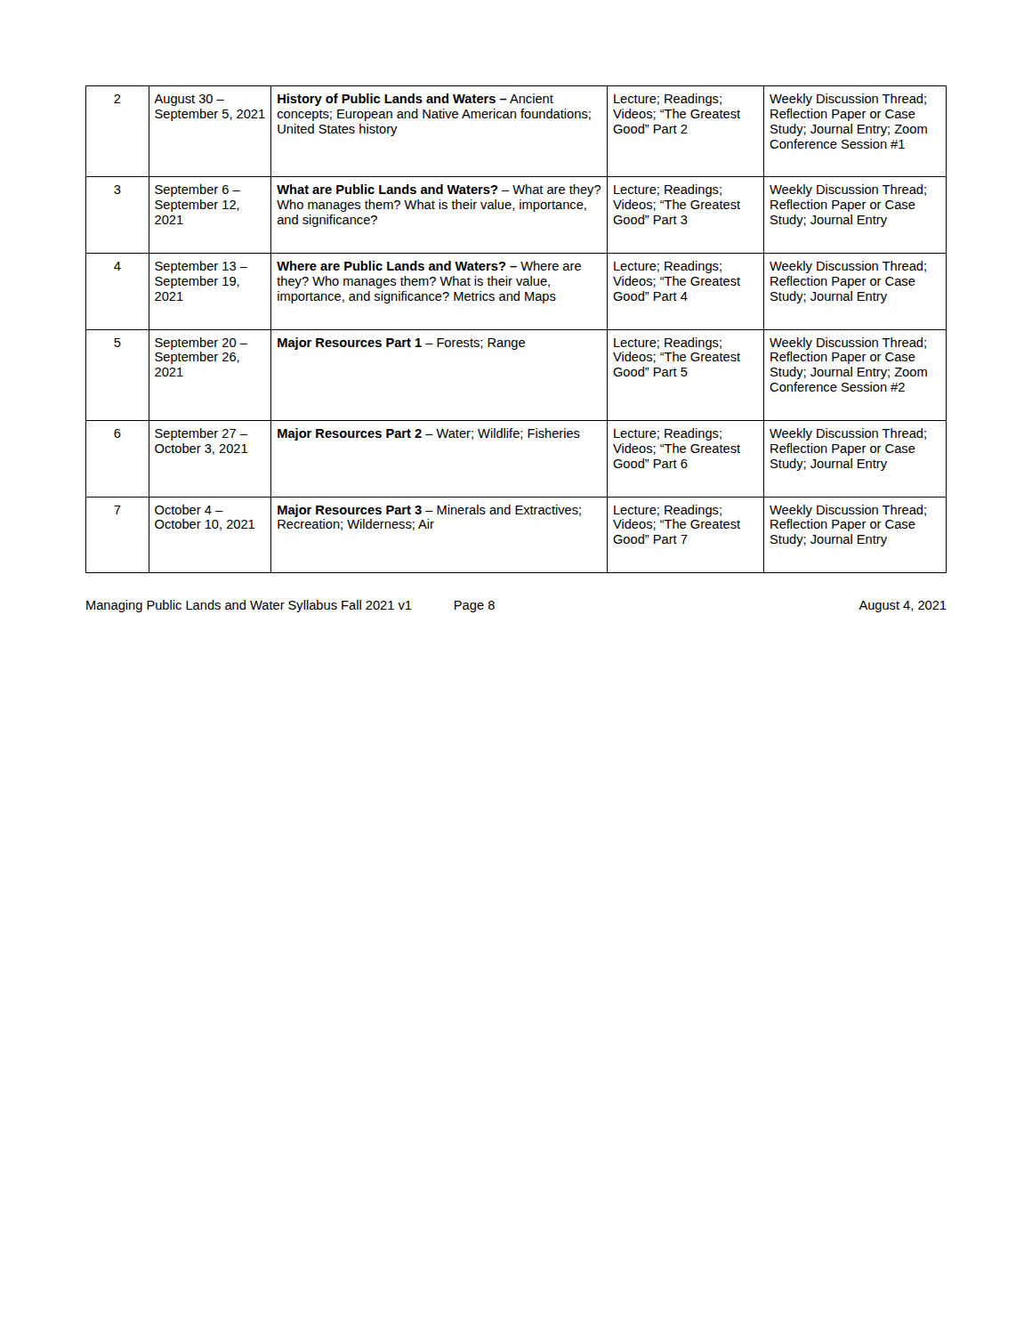| 2 | August 30 – September 5, 2021 | History of Public Lands and Waters – Ancient concepts; European and Native American foundations; United States history | Lecture; Readings; Videos; “The Greatest Good” Part 2 | Weekly Discussion Thread; Reflection Paper or Case Study; Journal Entry; Zoom Conference Session #1 |
| 3 | September 6 – September 12, 2021 | What are Public Lands and Waters? – What are they? Who manages them? What is their value, importance, and significance? | Lecture; Readings; Videos; “The Greatest Good” Part 3 | Weekly Discussion Thread; Reflection Paper or Case Study; Journal Entry |
| 4 | September 13 – September 19, 2021 | Where are Public Lands and Waters? – Where are they? Who manages them? What is their value, importance, and significance? Metrics and Maps | Lecture; Readings; Videos; “The Greatest Good” Part 4 | Weekly Discussion Thread; Reflection Paper or Case Study; Journal Entry |
| 5 | September 20 – September 26, 2021 | Major Resources Part 1 – Forests; Range | Lecture; Readings; Videos; “The Greatest Good” Part 5 | Weekly Discussion Thread; Reflection Paper or Case Study; Journal Entry; Zoom Conference Session #2 |
| 6 | September 27 – October 3, 2021 | Major Resources Part 2 – Water; Wildlife; Fisheries | Lecture; Readings; Videos; “The Greatest Good” Part 6 | Weekly Discussion Thread; Reflection Paper or Case Study; Journal Entry |
| 7 | October 4 – October 10, 2021 | Major Resources Part 3 – Minerals and Extractives; Recreation; Wilderness; Air | Lecture; Readings; Videos; “The Greatest Good” Part 7 | Weekly Discussion Thread; Reflection Paper or Case Study; Journal Entry |
Managing Public Lands and Water Syllabus Fall 2021 v1 Page 8 August 4, 2021